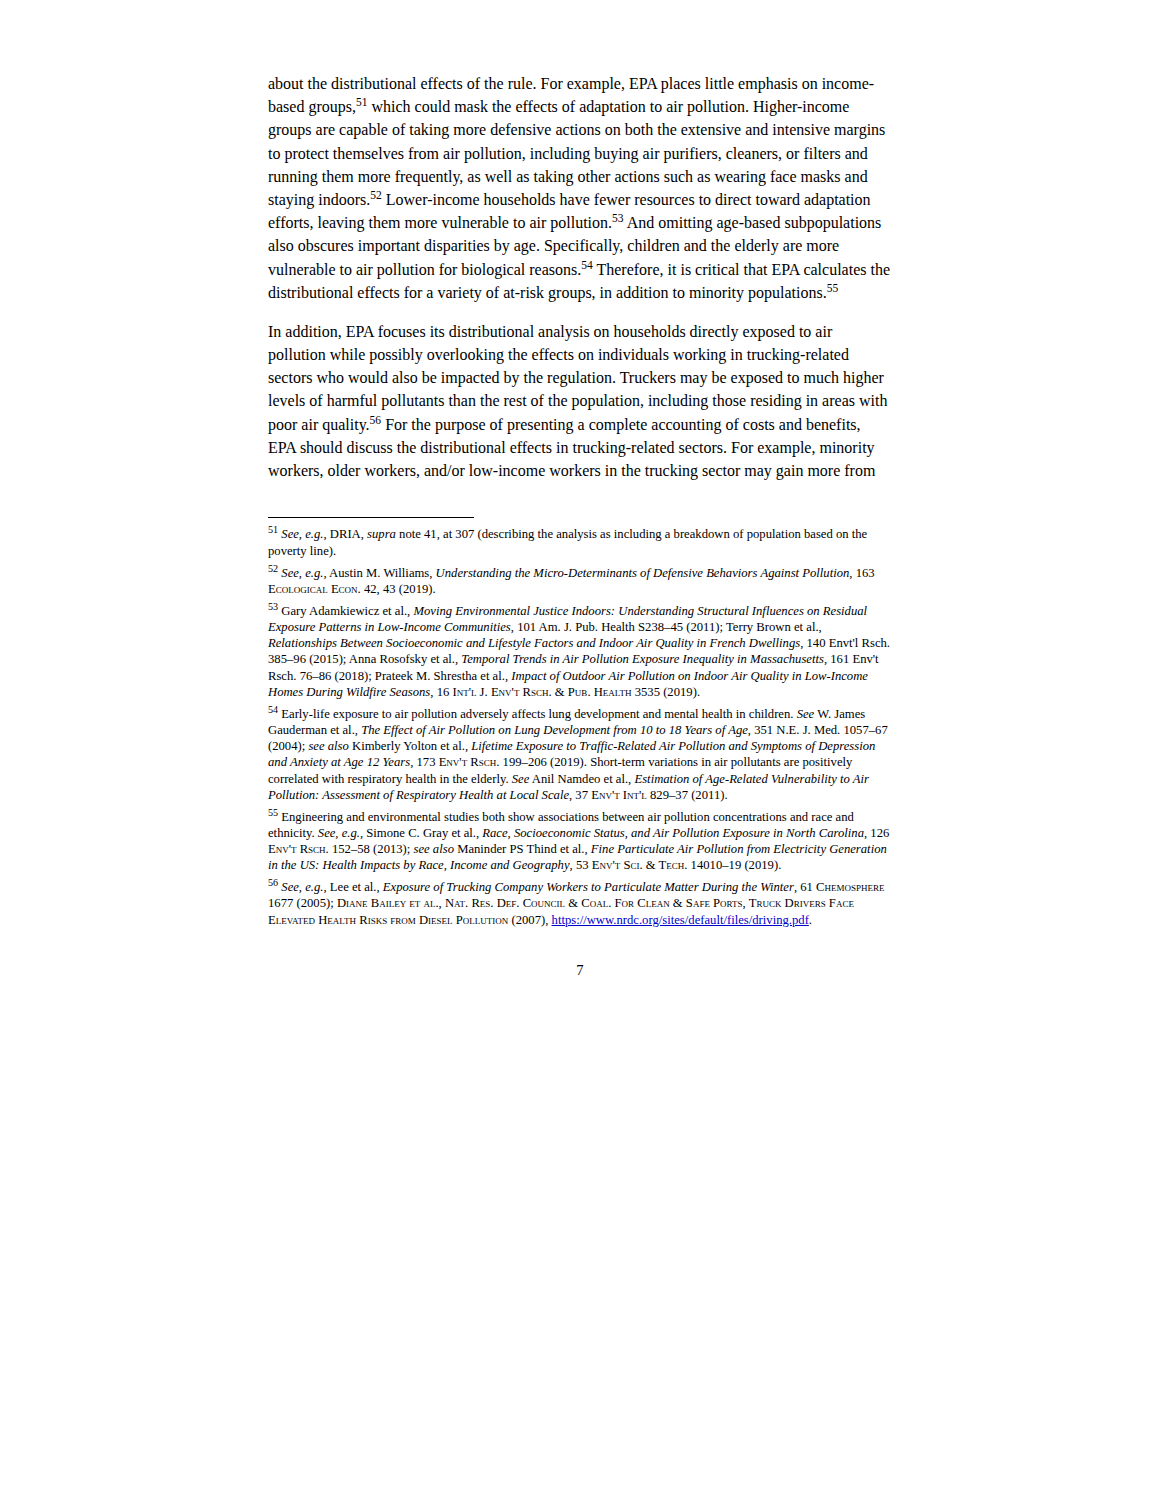about the distributional effects of the rule. For example, EPA places little emphasis on income-based groups,51 which could mask the effects of adaptation to air pollution. Higher-income groups are capable of taking more defensive actions on both the extensive and intensive margins to protect themselves from air pollution, including buying air purifiers, cleaners, or filters and running them more frequently, as well as taking other actions such as wearing face masks and staying indoors.52 Lower-income households have fewer resources to direct toward adaptation efforts, leaving them more vulnerable to air pollution.53 And omitting age-based subpopulations also obscures important disparities by age. Specifically, children and the elderly are more vulnerable to air pollution for biological reasons.54 Therefore, it is critical that EPA calculates the distributional effects for a variety of at-risk groups, in addition to minority populations.55
In addition, EPA focuses its distributional analysis on households directly exposed to air pollution while possibly overlooking the effects on individuals working in trucking-related sectors who would also be impacted by the regulation. Truckers may be exposed to much higher levels of harmful pollutants than the rest of the population, including those residing in areas with poor air quality.56 For the purpose of presenting a complete accounting of costs and benefits, EPA should discuss the distributional effects in trucking-related sectors. For example, minority workers, older workers, and/or low-income workers in the trucking sector may gain more from
51 See, e.g., DRIA, supra note 41, at 307 (describing the analysis as including a breakdown of population based on the poverty line).
52 See, e.g., Austin M. Williams, Understanding the Micro-Determinants of Defensive Behaviors Against Pollution, 163 Ecological Econ. 42, 43 (2019).
53 Gary Adamkiewicz et al., Moving Environmental Justice Indoors: Understanding Structural Influences on Residual Exposure Patterns in Low-Income Communities, 101 Am. J. Pub. Health S238–45 (2011); Terry Brown et al., Relationships Between Socioeconomic and Lifestyle Factors and Indoor Air Quality in French Dwellings, 140 Envt'l Rsch. 385–96 (2015); Anna Rosofsky et al., Temporal Trends in Air Pollution Exposure Inequality in Massachusetts, 161 Env't Rsch. 76–86 (2018); Prateek M. Shrestha et al., Impact of Outdoor Air Pollution on Indoor Air Quality in Low-Income Homes During Wildfire Seasons, 16 Int'l J. Env't Rsch. & Pub. Health 3535 (2019).
54 Early-life exposure to air pollution adversely affects lung development and mental health in children. See W. James Gauderman et al., The Effect of Air Pollution on Lung Development from 10 to 18 Years of Age, 351 N.E. J. Med. 1057–67 (2004); see also Kimberly Yolton et al., Lifetime Exposure to Traffic-Related Air Pollution and Symptoms of Depression and Anxiety at Age 12 Years, 173 Env't Rsch. 199–206 (2019). Short-term variations in air pollutants are positively correlated with respiratory health in the elderly. See Anil Namdeo et al., Estimation of Age-Related Vulnerability to Air Pollution: Assessment of Respiratory Health at Local Scale, 37 Env't Int'l 829–37 (2011).
55 Engineering and environmental studies both show associations between air pollution concentrations and race and ethnicity. See, e.g., Simone C. Gray et al., Race, Socioeconomic Status, and Air Pollution Exposure in North Carolina, 126 Env't Rsch. 152–58 (2013); see also Maninder PS Thind et al., Fine Particulate Air Pollution from Electricity Generation in the US: Health Impacts by Race, Income and Geography, 53 Env't Sci. & Tech. 14010–19 (2019).
56 See, e.g., Lee et al., Exposure of Trucking Company Workers to Particulate Matter During the Winter, 61 Chemosphere 1677 (2005); Diane Bailey et al., Nat. Res. Def. Council & Coal. For Clean & Safe Ports, Truck Drivers Face Elevated Health Risks from Diesel Pollution (2007), https://www.nrdc.org/sites/default/files/driving.pdf.
7